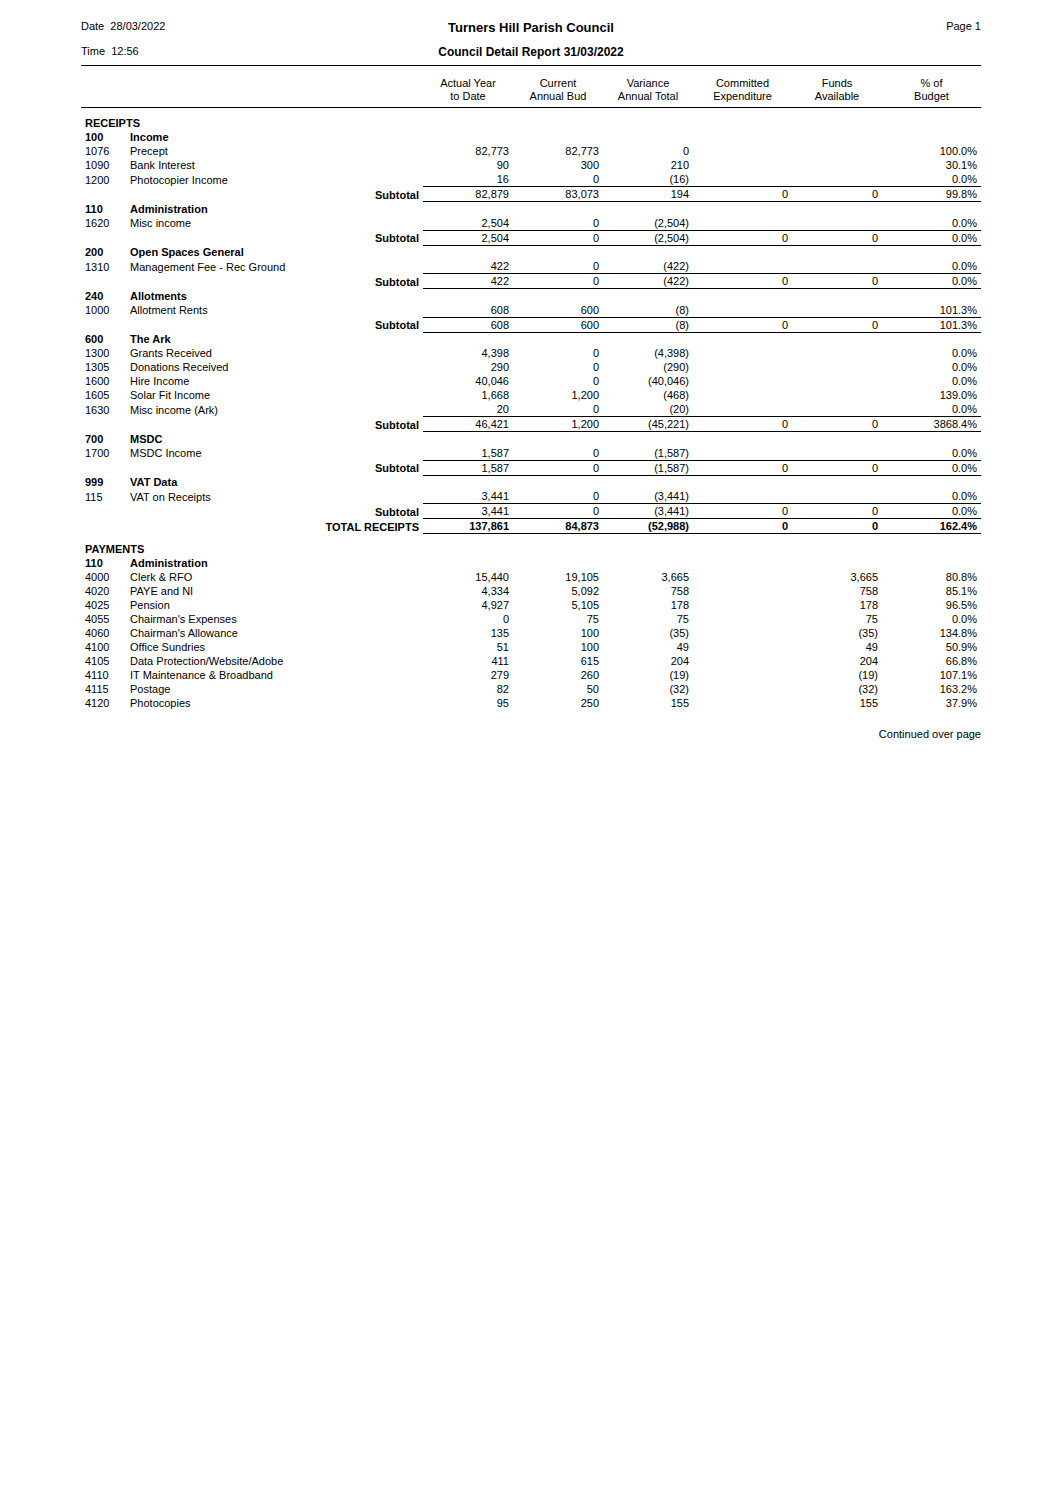| Date 28/03/2022 | Turners Hill Parish Council | Page 1 |
| Time 12:56 | Council Detail Report 31/03/2022 | |
| | | Actual Year to Date | Current Annual Bud | Variance Annual Total | Committed Expenditure | Funds Available | % of Budget |
| --- | --- | --- | --- | --- | --- | --- | --- |
| RECEIPTS |
| 100 | Income | |
| 1076 | Precept | 82,773 | 82,773 | 0 | | | 100.0% |
| 1090 | Bank Interest | 90 | 300 | 210 | | | 30.1% |
| 1200 | Photocopier Income | 16 | 0 | (16) | | | 0.0% |
| | Subtotal | 82,879 | 83,073 | 194 | 0 | 0 | 99.8% |
| 110 | Administration | |
| 1620 | Misc income | 2,504 | 0 | (2,504) | | | 0.0% |
| | Subtotal | 2,504 | 0 | (2,504) | 0 | 0 | 0.0% |
| 200 | Open Spaces General | |
| 1310 | Management Fee - Rec Ground | 422 | 0 | (422) | | | 0.0% |
| | Subtotal | 422 | 0 | (422) | 0 | 0 | 0.0% |
| 240 | Allotments | |
| 1000 | Allotment Rents | 608 | 600 | (8) | | | 101.3% |
| | Subtotal | 608 | 600 | (8) | 0 | 0 | 101.3% |
| 600 | The Ark | |
| 1300 | Grants Received | 4,398 | 0 | (4,398) | | | 0.0% |
| 1305 | Donations Received | 290 | 0 | (290) | | | 0.0% |
| 1600 | Hire Income | 40,046 | 0 | (40,046) | | | 0.0% |
| 1605 | Solar Fit Income | 1,668 | 1,200 | (468) | | | 139.0% |
| 1630 | Misc income (Ark) | 20 | 0 | (20) | | | 0.0% |
| | Subtotal | 46,421 | 1,200 | (45,221) | 0 | 0 | 3868.4% |
| 700 | MSDC | |
| 1700 | MSDC Income | 1,587 | 0 | (1,587) | | | 0.0% |
| | Subtotal | 1,587 | 0 | (1,587) | 0 | 0 | 0.0% |
| 999 | VAT Data | |
| 115 | VAT on Receipts | 3,441 | 0 | (3,441) | | | 0.0% |
| | Subtotal | 3,441 | 0 | (3,441) | 0 | 0 | 0.0% |
| | TOTAL RECEIPTS | 137,861 | 84,873 | (52,988) | 0 | 0 | 162.4% |
| PAYMENTS |
| 110 | Administration | |
| 4000 | Clerk & RFO | 15,440 | 19,105 | 3,665 | | 3,665 | 80.8% |
| 4020 | PAYE and NI | 4,334 | 5,092 | 758 | | 758 | 85.1% |
| 4025 | Pension | 4,927 | 5,105 | 178 | | 178 | 96.5% |
| 4055 | Chairman's Expenses | 0 | 75 | 75 | | 75 | 0.0% |
| 4060 | Chairman's Allowance | 135 | 100 | (35) | | (35) | 134.8% |
| 4100 | Office Sundries | 51 | 100 | 49 | | 49 | 50.9% |
| 4105 | Data Protection/Website/Adobe | 411 | 615 | 204 | | 204 | 66.8% |
| 4110 | IT Maintenance & Broadband | 279 | 260 | (19) | | (19) | 107.1% |
| 4115 | Postage | 82 | 50 | (32) | | (32) | 163.2% |
| 4120 | Photocopies | 95 | 250 | 155 | | 155 | 37.9% |
Continued over page